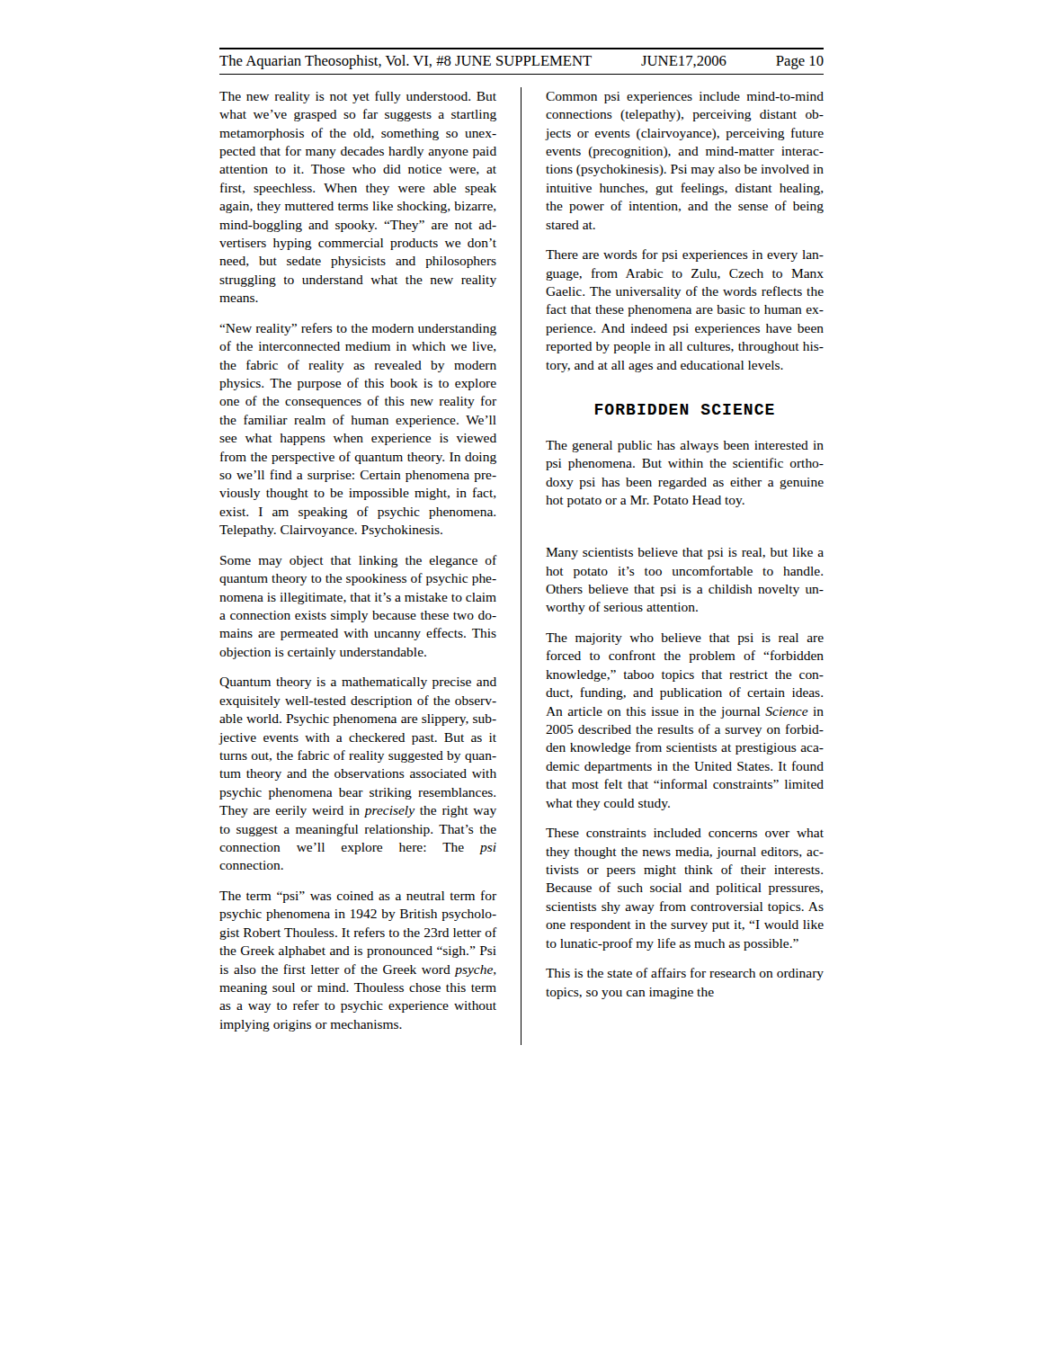The Aquarian Theosophist, Vol. VI, #8 JUNE SUPPLEMENT JUNE17,2006 Page 10
The new reality is not yet fully understood. But what we’ve grasped so far suggests a startling metamorphosis of the old, something so unexpected that for many decades hardly anyone paid attention to it. Those who did notice were, at first, speechless. When they were able speak again, they muttered terms like shocking, bizarre, mind-boggling and spooky. “They” are not advertisers hyping commercial products we don’t need, but sedate physicists and philosophers struggling to understand what the new reality means.
“New reality” refers to the modern understanding of the interconnected medium in which we live, the fabric of reality as revealed by modern physics. The purpose of this book is to explore one of the consequences of this new reality for the familiar realm of human experience. We’ll see what happens when experience is viewed from the perspective of quantum theory. In doing so we’ll find a surprise: Certain phenomena previously thought to be impossible might, in fact, exist. I am speaking of psychic phenomena. Telepathy. Clairvoyance. Psychokinesis.
Some may object that linking the elegance of quantum theory to the spookiness of psychic phenomena is illegitimate, that it’s a mistake to claim a connection exists simply because these two domains are permeated with uncanny effects. This objection is certainly understandable.
Quantum theory is a mathematically precise and exquisitely well-tested description of the observable world. Psychic phenomena are slippery, subjective events with a checkered past. But as it turns out, the fabric of reality suggested by quantum theory and the observations associated with psychic phenomena bear striking resemblances. They are eerily weird in precisely the right way to suggest a meaningful relationship. That’s the connection we’ll explore here: The psi connection.
The term “psi” was coined as a neutral term for psychic phenomena in 1942 by British psychologist Robert Thouless. It refers to the 23rd letter of the Greek alphabet and is pronounced “sigh.” Psi is also the first letter of the Greek word psyche, meaning soul or mind. Thouless chose this term as a way to refer to psychic experience without implying origins or mechanisms.
Common psi experiences include mind-to-mind connections (telepathy), perceiving distant objects or events (clairvoyance), perceiving future events (precognition), and mind-matter interactions (psychokinesis). Psi may also be involved in intuitive hunches, gut feelings, distant healing, the power of intention, and the sense of being stared at.
There are words for psi experiences in every language, from Arabic to Zulu, Czech to Manx Gaelic. The universality of the words reflects the fact that these phenomena are basic to human experience. And indeed psi experiences have been reported by people in all cultures, throughout history, and at all ages and educational levels.
Forbidden Science
The general public has always been interested in psi phenomena. But within the scientific orthodoxy psi has been regarded as either a genuine hot potato or a Mr. Potato Head toy.
Many scientists believe that psi is real, but like a hot potato it’s too uncomfortable to handle. Others believe that psi is a childish novelty unworthy of serious attention.
The majority who believe that psi is real are forced to confront the problem of “forbidden knowledge,” taboo topics that restrict the conduct, funding, and publication of certain ideas. An article on this issue in the journal Science in 2005 described the results of a survey on forbidden knowledge from scientists at prestigious academic departments in the United States. It found that most felt that “informal constraints” limited what they could study.
These constraints included concerns over what they thought the news media, journal editors, activists or peers might think of their interests. Because of such social and political pressures, scientists shy away from controversial topics. As one respondent in the survey put it, “I would like to lunatic-proof my life as much as possible.”
This is the state of affairs for research on ordinary topics, so you can imagine the